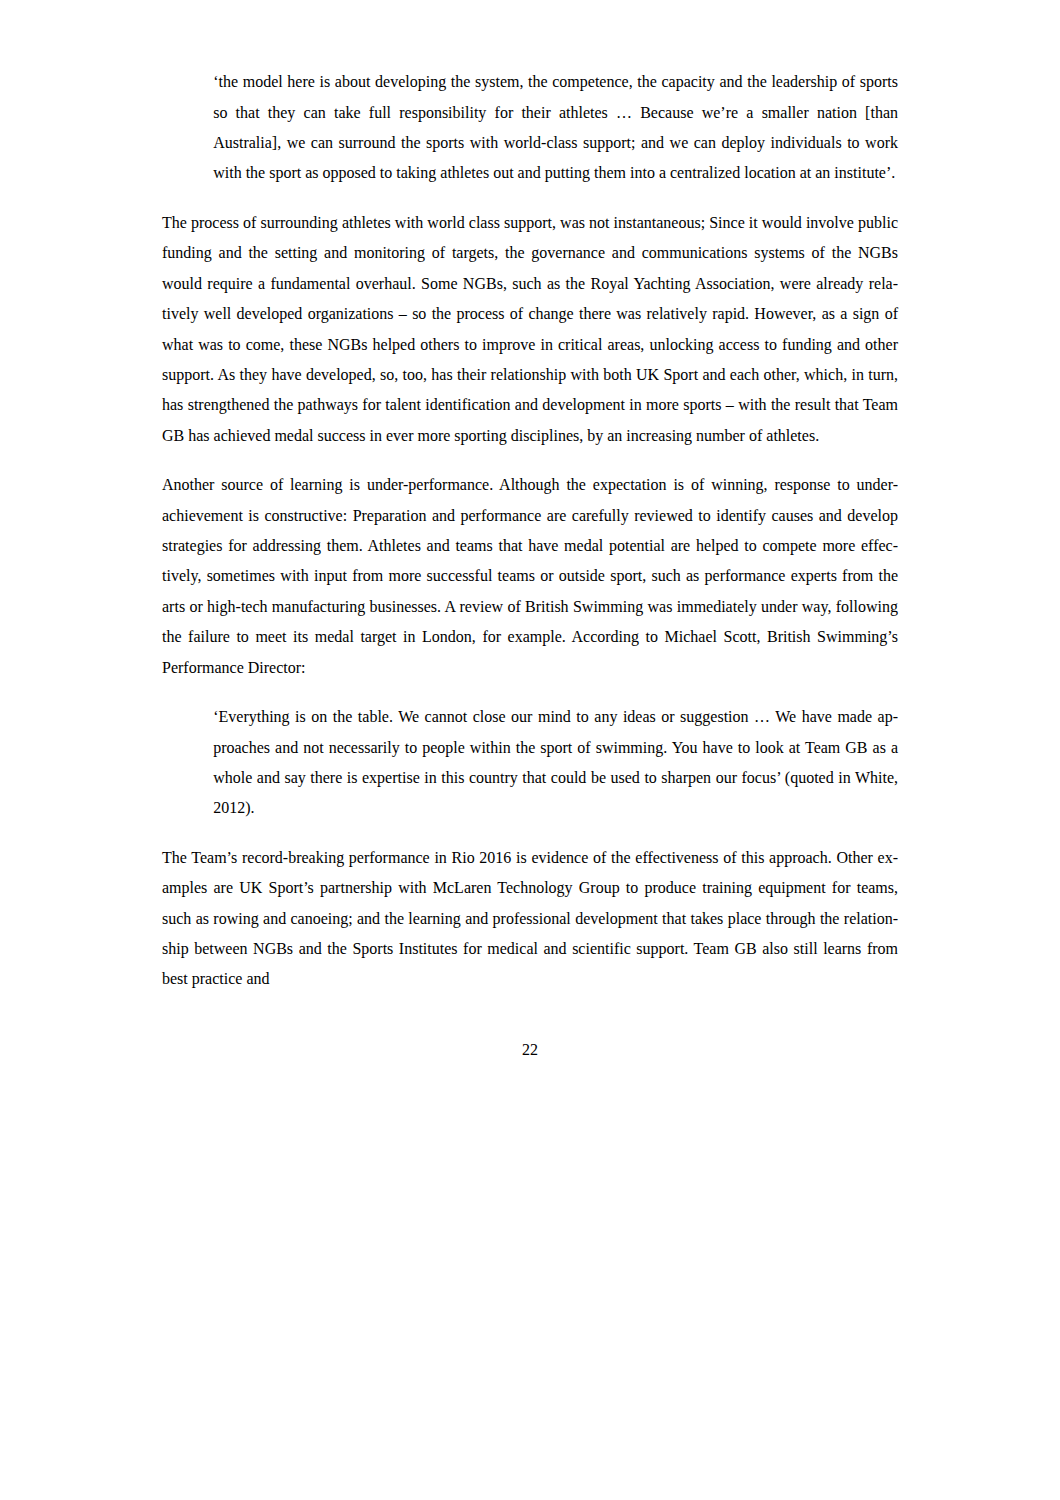‘the model here is about developing the system, the competence, the capacity and the leadership of sports so that they can take full responsibility for their athletes … Because we’re a smaller nation [than Australia], we can surround the sports with world-class support; and we can deploy individuals to work with the sport as opposed to taking athletes out and putting them into a centralized location at an institute’.
The process of surrounding athletes with world class support, was not instantaneous; Since it would involve public funding and the setting and monitoring of targets, the governance and communications systems of the NGBs would require a fundamental overhaul. Some NGBs, such as the Royal Yachting Association, were already relatively well developed organizations – so the process of change there was relatively rapid. However, as a sign of what was to come, these NGBs helped others to improve in critical areas, unlocking access to funding and other support. As they have developed, so, too, has their relationship with both UK Sport and each other, which, in turn, has strengthened the pathways for talent identification and development in more sports – with the result that Team GB has achieved medal success in ever more sporting disciplines, by an increasing number of athletes.
Another source of learning is under-performance. Although the expectation is of winning, response to under-achievement is constructive: Preparation and performance are carefully reviewed to identify causes and develop strategies for addressing them. Athletes and teams that have medal potential are helped to compete more effectively, sometimes with input from more successful teams or outside sport, such as performance experts from the arts or high-tech manufacturing businesses. A review of British Swimming was immediately under way, following the failure to meet its medal target in London, for example. According to Michael Scott, British Swimming’s Performance Director:
‘Everything is on the table. We cannot close our mind to any ideas or suggestion … We have made approaches and not necessarily to people within the sport of swimming. You have to look at Team GB as a whole and say there is expertise in this country that could be used to sharpen our focus’ (quoted in White, 2012).
The Team’s record-breaking performance in Rio 2016 is evidence of the effectiveness of this approach. Other examples are UK Sport’s partnership with McLaren Technology Group to produce training equipment for teams, such as rowing and canoeing; and the learning and professional development that takes place through the relationship between NGBs and the Sports Institutes for medical and scientific support. Team GB also still learns from best practice and
22